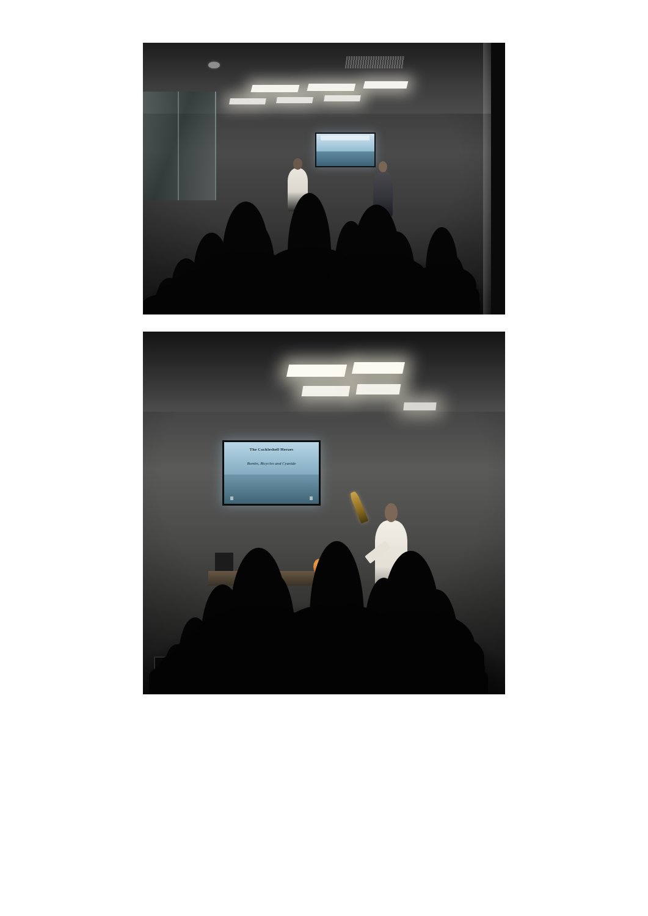Audience seated facing two speakers and a presentation screen in a meeting room.
The Cockleshell Heroes
Bombs, Bicycles and Cyanide
Speaker holding an object beside a screen titled “The Cockleshell Heroes — Bombs, Bicycles and Cyanide”.